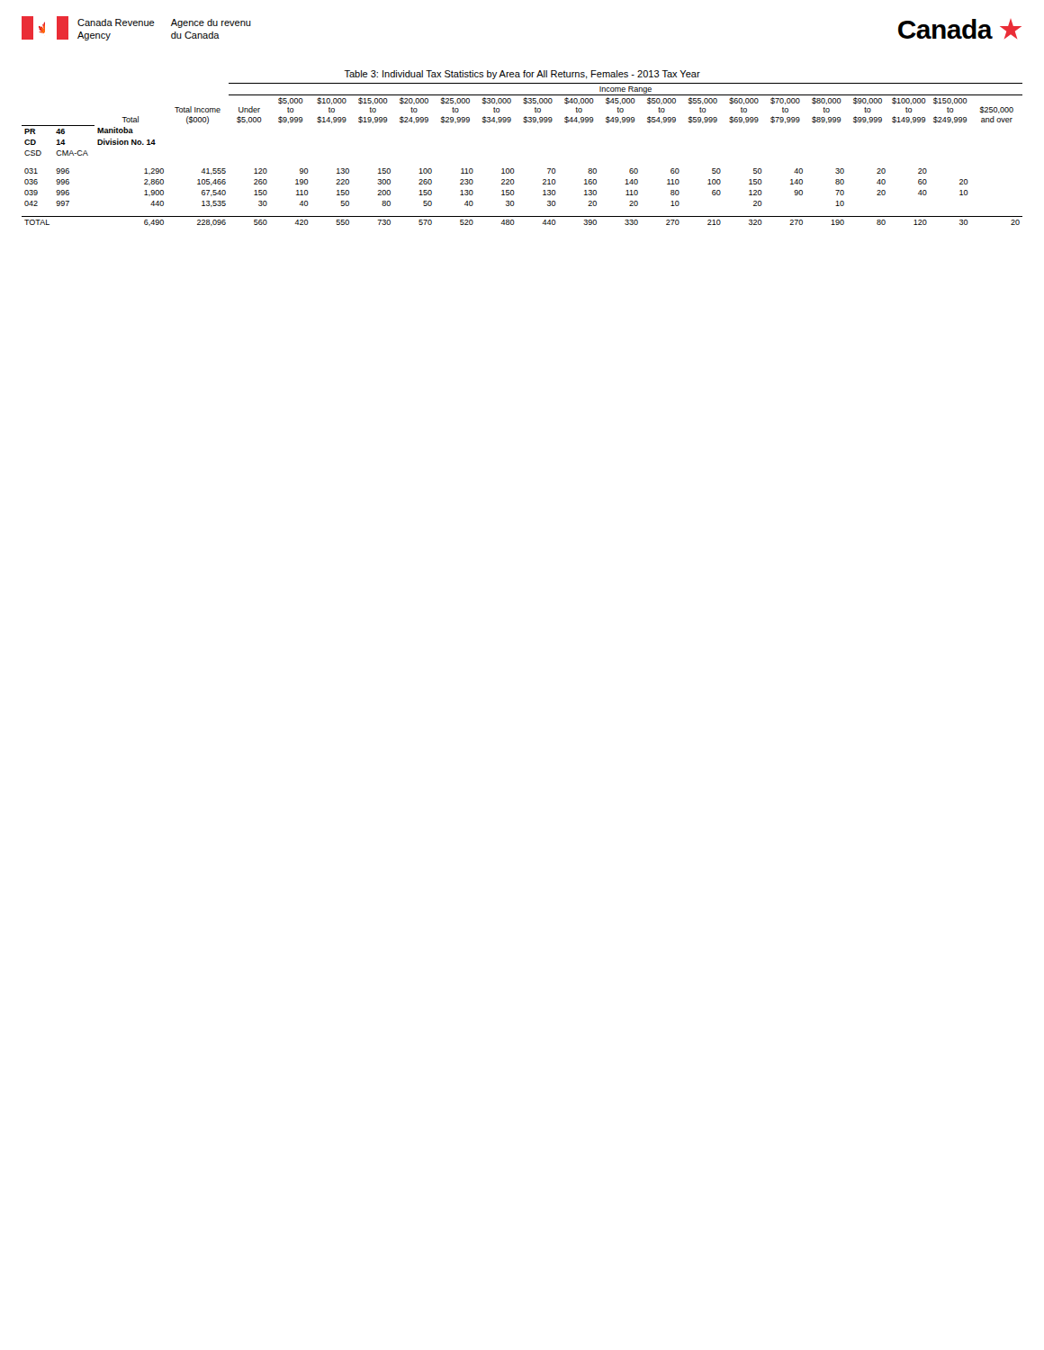🍁
Canada Revenue
Agency
Agence du revenu
du Canada
Canada
Table 3: Individual Tax Statistics by Area for All Returns, Females - 2013 Tax Year
| | Income Range |
| --- | --- |
| | Total | Total Income ($000) | Under $5,000 | $5,000 to $9,999 | $10,000 to $14,999 | $15,000 to $19,999 | $20,000 to $24,999 | $25,000 to $29,999 | $30,000 to $34,999 | $35,000 to $39,999 | $40,000 to $44,999 | $45,000 to $49,999 | $50,000 to $54,999 | $55,000 to $59,999 | $60,000 to $69,999 | $70,000 to $79,999 | $80,000 to $89,999 | $90,000 to $99,999 | $100,000 to $149,999 | $150,000 to $249,999 | $250,000 and over |
| PR | 46 | Manitoba |
| CD | 14 | Division No. 14 |
| CSD | CMA-CA | |
| 031 | 996 | 1,290 | 41,555 | 120 | 90 | 130 | 150 | 100 | 110 | 100 | 70 | 80 | 60 | 60 | 50 | 50 | 40 | 30 | 20 | 20 | | |
| 036 | 996 | 2,860 | 105,466 | 260 | 190 | 220 | 300 | 260 | 230 | 220 | 210 | 160 | 140 | 110 | 100 | 150 | 140 | 80 | 40 | 60 | 20 | |
| 039 | 996 | 1,900 | 67,540 | 150 | 110 | 150 | 200 | 150 | 130 | 150 | 130 | 130 | 110 | 80 | 60 | 120 | 90 | 70 | 20 | 40 | 10 | |
| 042 | 997 | 440 | 13,535 | 30 | 40 | 50 | 80 | 50 | 40 | 30 | 30 | 20 | 20 | 10 | | 20 | | 10 | | | | |
| TOTAL | | 6,490 | 228,096 | 560 | 420 | 550 | 730 | 570 | 520 | 480 | 440 | 390 | 330 | 270 | 210 | 320 | 270 | 190 | 80 | 120 | 30 | 20 |